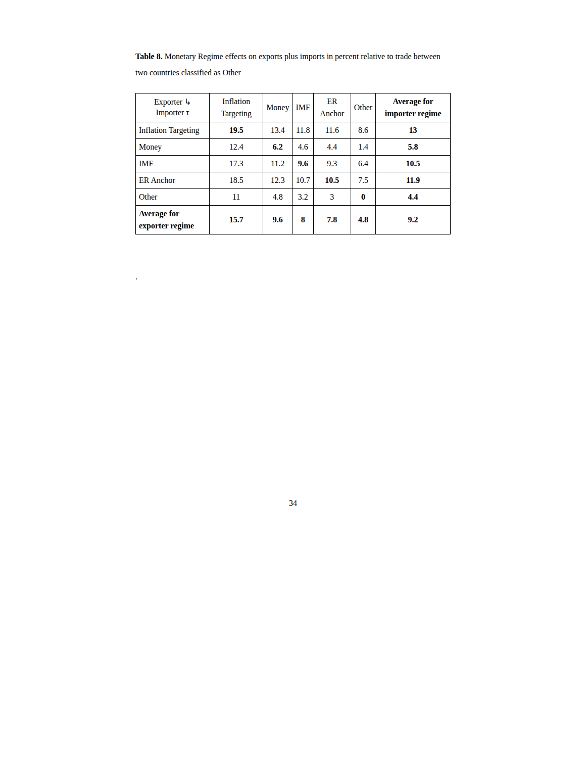Table 8. Monetary Regime effects on exports plus imports in percent relative to trade between two countries classified as Other
| Exporter ↳ Importer τ | Inflation Targeting | Money | IMF | ER Anchor | Other | Average for importer regime |
| --- | --- | --- | --- | --- | --- | --- |
| Inflation Targeting | 19.5 | 13.4 | 11.8 | 11.6 | 8.6 | 13 |
| Money | 12.4 | 6.2 | 4.6 | 4.4 | 1.4 | 5.8 |
| IMF | 17.3 | 11.2 | 9.6 | 9.3 | 6.4 | 10.5 |
| ER Anchor | 18.5 | 12.3 | 10.7 | 10.5 | 7.5 | 11.9 |
| Other | 11 | 4.8 | 3.2 | 3 | 0 | 4.4 |
| Average for exporter regime | 15.7 | 9.6 | 8 | 7.8 | 4.8 | 9.2 |
.
34